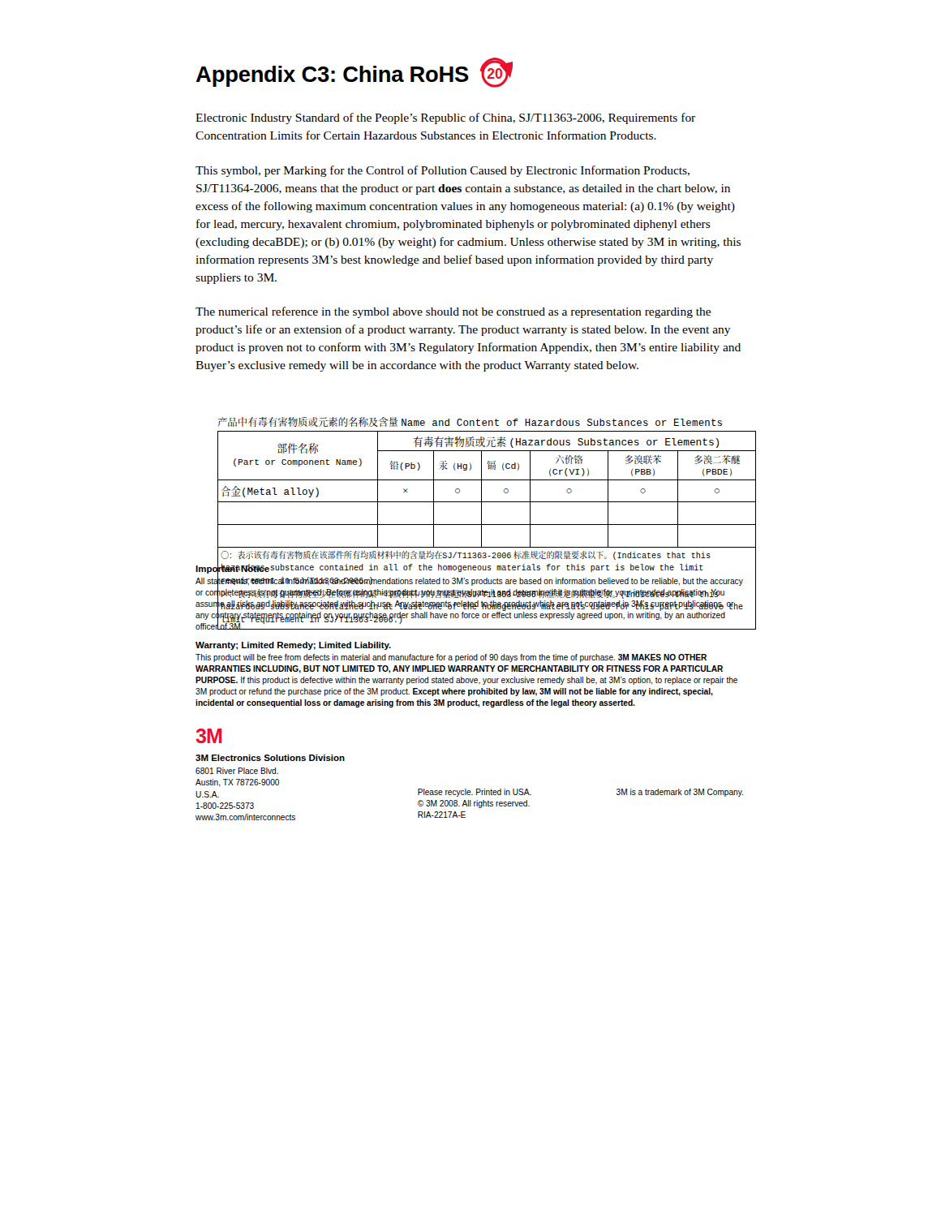Appendix C3: China RoHS
20
Electronic Industry Standard of the People’s Republic of China, SJ/T11363-2006, Requirements for Concentration Limits for Certain Hazardous Substances in Electronic Information Products.
This symbol, per Marking for the Control of Pollution Caused by Electronic Information Products, SJ/T11364-2006, means that the product or part does contain a substance, as detailed in the chart below, in excess of the following maximum concentration values in any homogeneous material: (a) 0.1% (by weight) for lead, mercury, hexavalent chromium, polybrominated biphenyls or polybrominated diphenyl ethers (excluding decaBDE); or (b) 0.01% (by weight) for cadmium. Unless otherwise stated by 3M in writing, this information represents 3M’s best knowledge and belief based upon information provided by third party suppliers to 3M.
The numerical reference in the symbol above should not be construed as a representation regarding the product’s life or an extension of a product warranty. The product warranty is stated below. In the event any product is proven not to conform with 3M’s Regulatory Information Appendix, then 3M’s entire liability and Buyer’s exclusive remedy will be in accordance with the product Warranty stated below.
产品中有毒有害物质或元素的名称及含量 Name and Content of Hazardous Substances or Elements
| 部件名称 (Part or Component Name) | 有毒有害物质或元素 (Hazardous Substances or Elements) |
| --- | --- |
| 铅 (Pb) | 汞 （ Hg ） | 镉 （ Cd ） | 六价铬 （ Cr(VI) ） | 多溴联苯 （ PBB ） | 多溴二苯醚 （ PBDE ） |
| 合金 (Metal alloy) | × | ○ | ○ | ○ | ○ | ○ |
| ○：表示该有毒有害物质在该部件所有均质材料中的含量均在 SJ/T11363-2006 标准规定的限量要求以下。 (Indicates that this hazardous substance contained in all of the homogeneous materials for this part is below the limit requirement in SJ/T11363-2006.) ×：表示该有毒有害物质至少在该部件的某一均质材料中的含量超出 SJ/T11363-2006 标准规定的限量要求。 (Indicates that this hazardous substance contained in at least one of the homogeneous materials used for this part is above the limit requirement in SJ/T11363-2006.) |
Important Notice
All statements, technical information, and recommendations related to 3M’s products are based on information believed to be reliable, but the accuracy or completeness is not guaranteed. Before using this product, you must evaluate it and determine if it is suitable for your intended application. You assume all risks and liability associated with such use. Any statements related to the product which are not contained in 3M’s current publications, or any contrary statements contained on your purchase order shall have no force or effect unless expressly agreed upon, in writing, by an authorized officer of 3M.
Warranty; Limited Remedy; Limited Liability.
This product will be free from defects in material and manufacture for a period of 90 days from the time of purchase. 3M MAKES NO OTHER WARRANTIES INCLUDING, BUT NOT LIMITED TO, ANY IMPLIED WARRANTY OF MERCHANTABILITY OR FITNESS FOR A PARTICULAR PURPOSE. If this product is defective within the warranty period stated above, your exclusive remedy shall be, at 3M’s option, to replace or repair the 3M product or refund the purchase price of the 3M product. Except where prohibited by law, 3M will not be liable for any indirect, special, incidental or consequential loss or damage arising from this 3M product, regardless of the legal theory asserted.
3M
3M Electronics Solutions Division
6801 River Place Blvd.
Austin, TX 78726-9000
U.S.A.
1-800-225-5373
www.3m.com/interconnects
Please recycle. Printed in USA.
© 3M 2008. All rights reserved.
RIA-2217A-E
3M is a trademark of 3M Company.